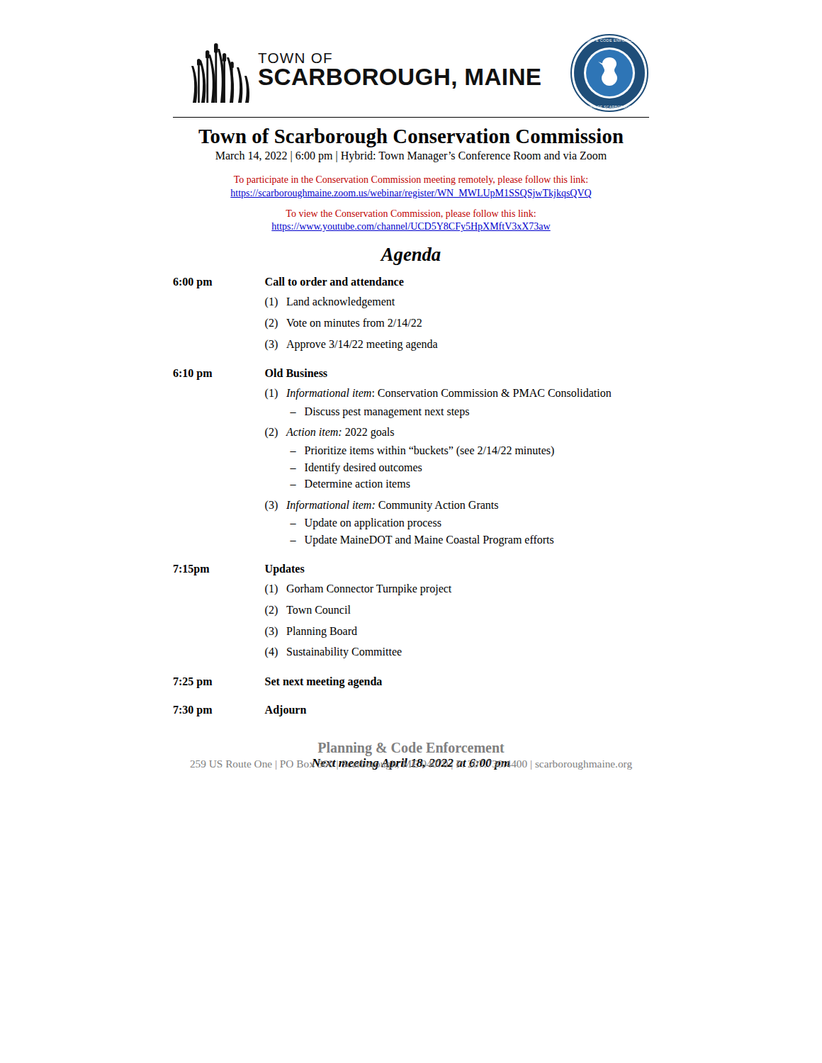TOWN OF
SCARBOROUGH, MAINE
PLANNING & CODE ENFORCEMENT TOWN OF SCARBOROUGH
Town of Scarborough Conservation Commission
March 14, 2022 | 6:00 pm | Hybrid: Town Manager’s Conference Room and via Zoom
To participate in the Conservation Commission meeting remotely, please follow this link:
https://scarboroughmaine.zoom.us/webinar/register/WN_MWLUpM1SSQSjwTkjkqsQVQ
To view the Conservation Commission, please follow this link:
https://www.youtube.com/channel/UCD5Y8CFy5HpXMftV3xX73aw
Agenda
| 6:00 pm | Call to order and attendance (1) Land acknowledgement (2) Vote on minutes from 2/14/22 (3) Approve 3/14/22 meeting agenda |
| 6:10 pm | Old Business (1) Informational item : Conservation Commission & PMAC Consolidation Discuss pest management next steps (2) Action item: 2022 goals Prioritize items within “buckets” (see 2/14/22 minutes) Identify desired outcomes Determine action items (3) Informational item: Community Action Grants Update on application process Update MaineDOT and Maine Coastal Program efforts |
| 7:15pm | Updates (1) Gorham Connector Turnpike project (2) Town Council (3) Planning Board (4) Sustainability Committee |
| 7:25 pm | Set next meeting agenda |
| 7:30 pm | Adjourn |
Next meeting April 18, 2022 at 6:00 pm
Planning & Code Enforcement
259 US Route One | PO Box 360 | Scarborough, ME 04070 | P: 207.730.4400 | scarboroughmaine.org